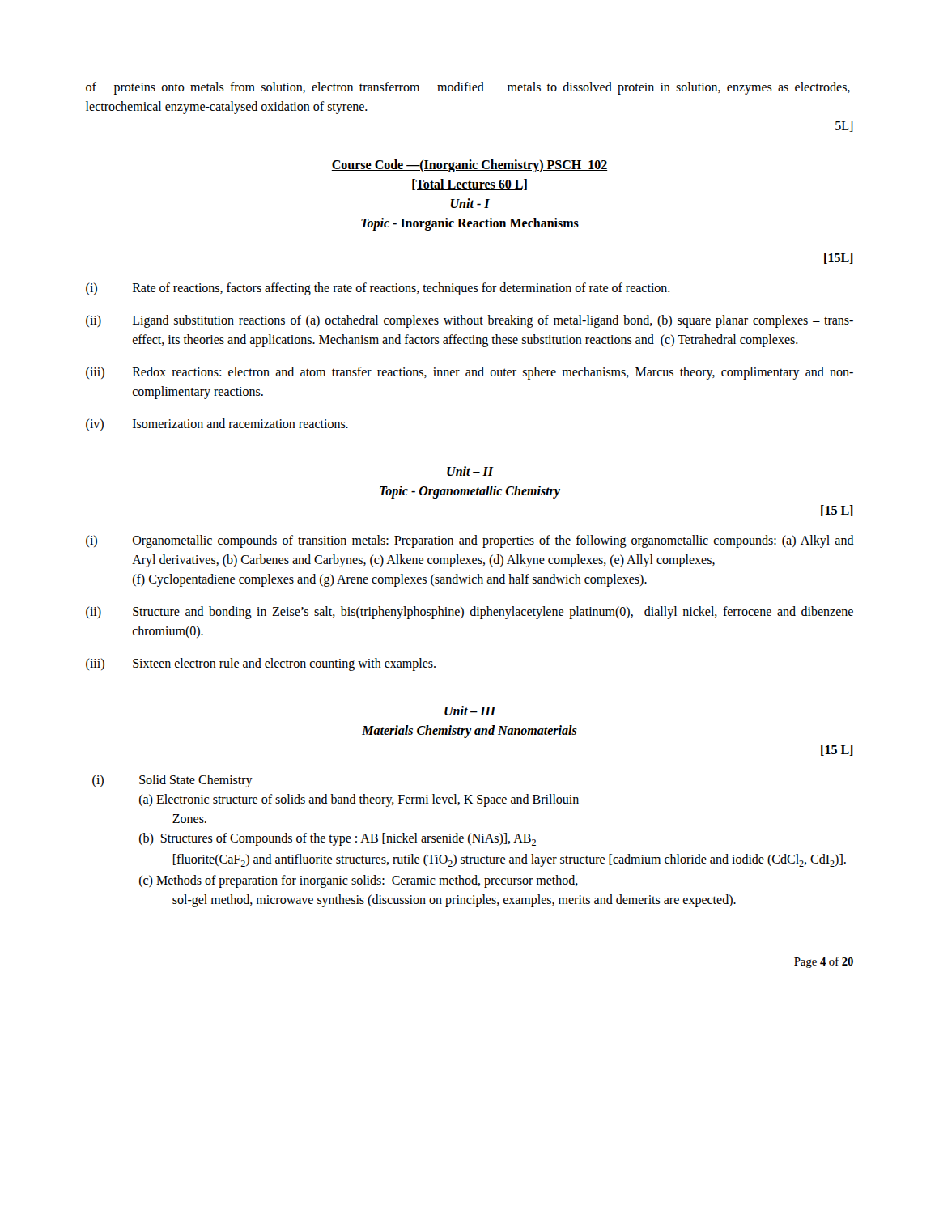of proteins onto metals from solution, electron transferrom modified metals to dissolved protein in solution, enzymes as electrodes, lectrochemical enzyme-catalysed oxidation of styrene.
5L]
Course Code —(Inorganic Chemistry) PSCH 102
[Total Lectures 60 L]
Unit - I
Topic - Inorganic Reaction Mechanisms
[15L]
| (i) | Rate of reactions, factors affecting the rate of reactions, techniques for determination of rate of reaction. |
| (ii) | Ligand substitution reactions of (a) octahedral complexes without breaking of metal-ligand bond, (b) square planar complexes – trans-effect, its theories and applications. Mechanism and factors affecting these substitution reactions and (c) Tetrahedral complexes. |
| (iii) | Redox reactions: electron and atom transfer reactions, inner and outer sphere mechanisms, Marcus theory, complimentary and non-complimentary reactions. |
| (iv) | Isomerization and racemization reactions. |
Unit – II
Topic - Organometallic Chemistry
[15 L]
| (i) | Organometallic compounds of transition metals: Preparation and properties of the following organometallic compounds: (a) Alkyl and Aryl derivatives, (b) Carbenes and Carbynes, (c) Alkene complexes, (d) Alkyne complexes, (e) Allyl complexes, (f) Cyclopentadiene complexes and (g) Arene complexes (sandwich and half sandwich complexes). |
| (ii) | Structure and bonding in Zeise’s salt, bis(triphenylphosphine) diphenylacetylene platinum(0), diallyl nickel, ferrocene and dibenzene chromium(0). |
| (iii) | Sixteen electron rule and electron counting with examples. |
Unit – III
Materials Chemistry and Nanomaterials
[15 L]
| (i) | Solid State Chemistry (a) Electronic structure of solids and band theory, Fermi level, K Space and Brillouin Zones. (b) Structures of Compounds of the type : AB [nickel arsenide (NiAs)], AB 2 [fluorite(CaF 2 ) and antifluorite structures, rutile (TiO 2 ) structure and layer structure [cadmium chloride and iodide (CdCl 2 , CdI 2 )]. (c) Methods of preparation for inorganic solids: Ceramic method, precursor method, sol-gel method, microwave synthesis (discussion on principles, examples, merits and demerits are expected). |
Page 4 of 20